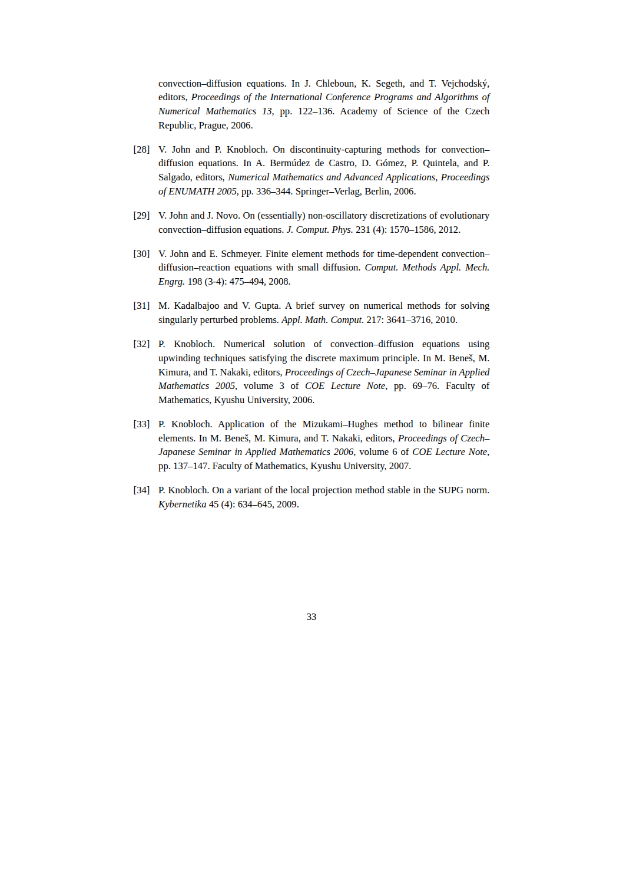convection–diffusion equations. In J. Chleboun, K. Segeth, and T. Vejchodský, editors, Proceedings of the International Conference Programs and Algorithms of Numerical Mathematics 13, pp. 122–136. Academy of Science of the Czech Republic, Prague, 2006.
[28] V. John and P. Knobloch. On discontinuity-capturing methods for convection–diffusion equations. In A. Bermúdez de Castro, D. Gómez, P. Quintela, and P. Salgado, editors, Numerical Mathematics and Advanced Applications, Proceedings of ENUMATH 2005, pp. 336–344. Springer–Verlag, Berlin, 2006.
[29] V. John and J. Novo. On (essentially) non-oscillatory discretizations of evolutionary convection–diffusion equations. J. Comput. Phys. 231 (4): 1570–1586, 2012.
[30] V. John and E. Schmeyer. Finite element methods for time-dependent convection–diffusion–reaction equations with small diffusion. Comput. Methods Appl. Mech. Engrg. 198 (3-4): 475–494, 2008.
[31] M. Kadalbajoo and V. Gupta. A brief survey on numerical methods for solving singularly perturbed problems. Appl. Math. Comput. 217: 3641–3716, 2010.
[32] P. Knobloch. Numerical solution of convection–diffusion equations using upwinding techniques satisfying the discrete maximum principle. In M. Beneš, M. Kimura, and T. Nakaki, editors, Proceedings of Czech–Japanese Seminar in Applied Mathematics 2005, volume 3 of COE Lecture Note, pp. 69–76. Faculty of Mathematics, Kyushu University, 2006.
[33] P. Knobloch. Application of the Mizukami–Hughes method to bilinear finite elements. In M. Beneš, M. Kimura, and T. Nakaki, editors, Proceedings of Czech–Japanese Seminar in Applied Mathematics 2006, volume 6 of COE Lecture Note, pp. 137–147. Faculty of Mathematics, Kyushu University, 2007.
[34] P. Knobloch. On a variant of the local projection method stable in the SUPG norm. Kybernetika 45 (4): 634–645, 2009.
33